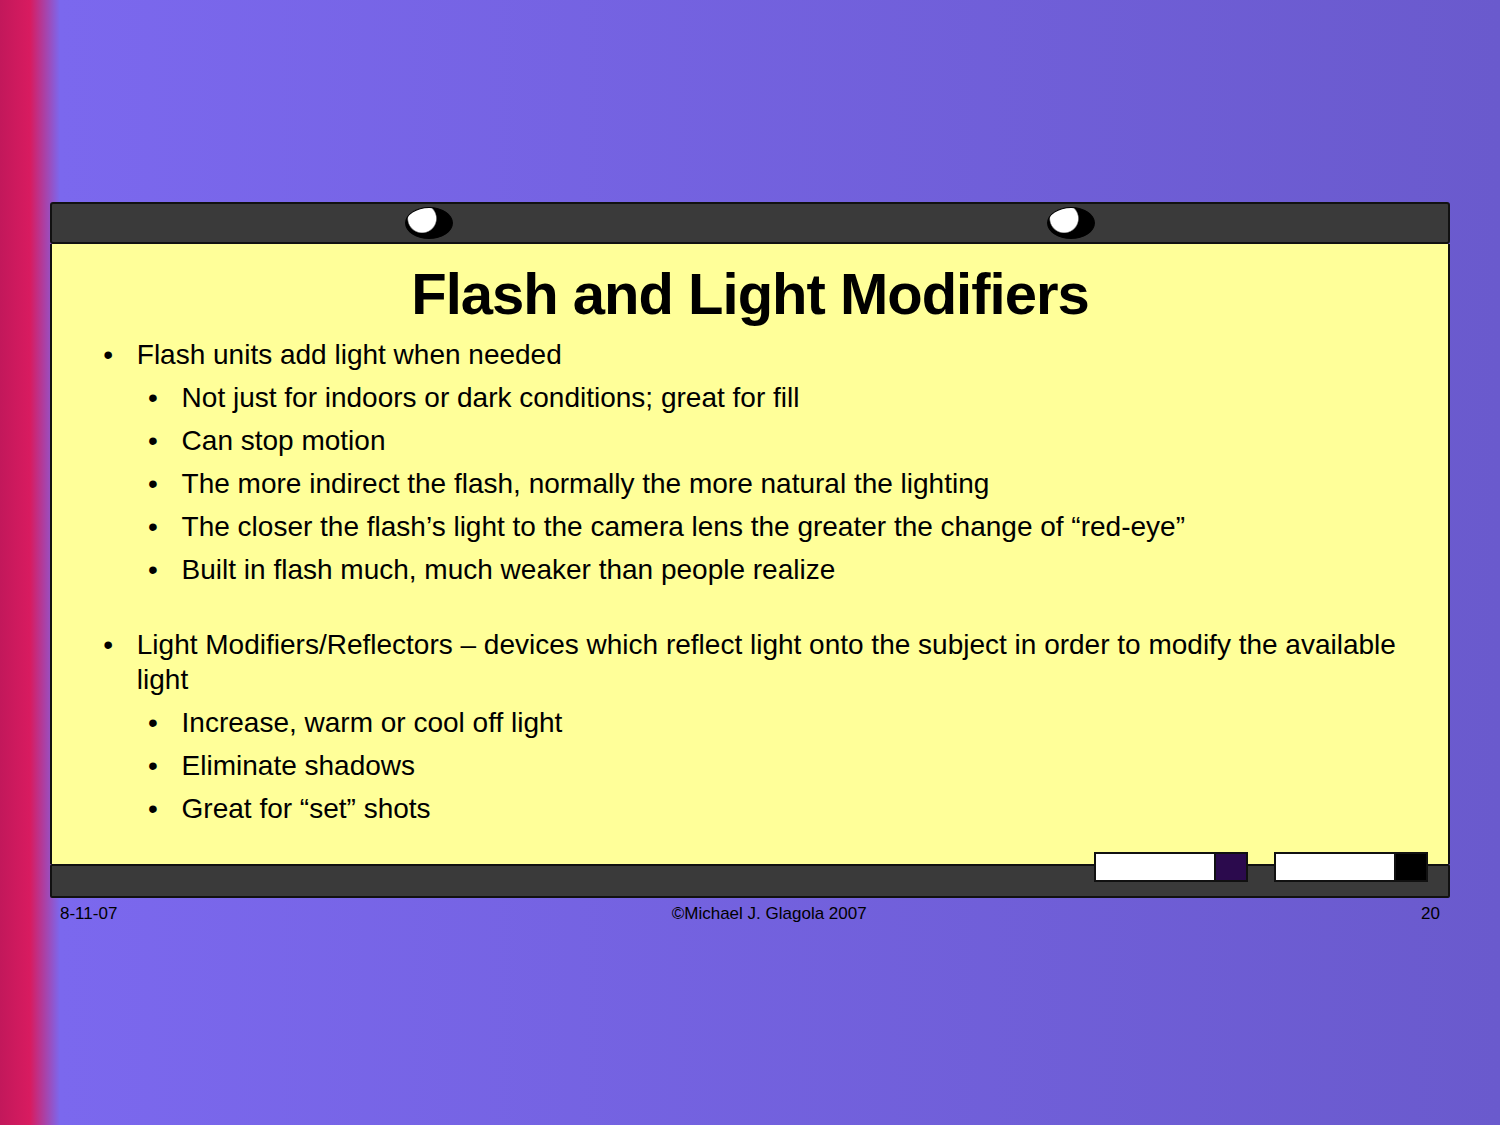Flash and Light Modifiers
Flash units add light when needed
Not just for indoors or dark conditions; great for fill
Can stop motion
The more indirect the flash, normally the more natural the lighting
The closer the flash’s light to the camera lens the greater the change of “red-eye”
Built in flash much, much weaker than people realize
Light Modifiers/Reflectors – devices which reflect light onto the subject in order to modify the available light
Increase, warm or cool off light
Eliminate shadows
Great for “set” shots
8-11-07 ©Michael J. Glagola 2007 20